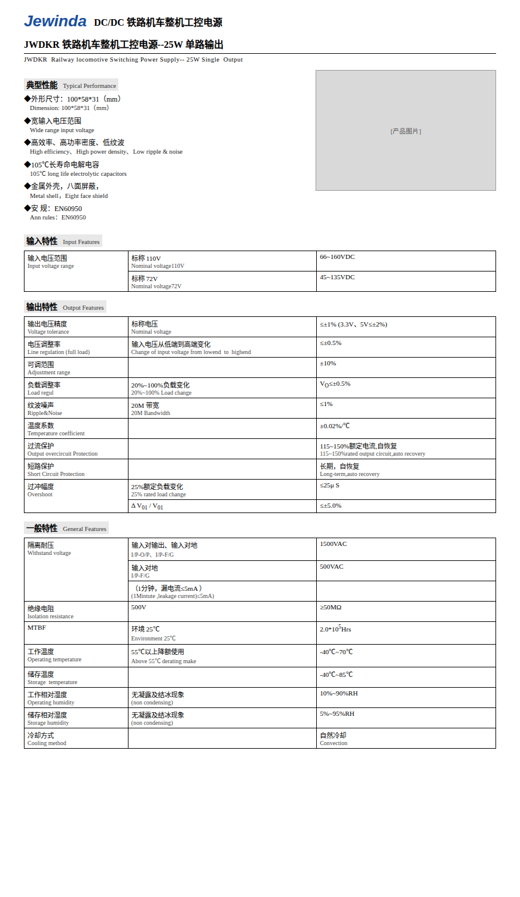Jewinda
DC/DC 铁路机车整机工控电源
JWDKR 铁路机车整机工控电源--25W 单路输出
JWDKR Railway locomotive Switching Power Supply-- 25W Single Output
典型性能 Typical Performance
◆外形尺寸：100*58*31（mm） Dimension: 100*58*31（mm）
◆宽输入电压范围 Wide range input voltage
◆高效率、高功率密度、低纹波 High efficiency、High power density、Low ripple & noise
◆105℃长寿命电解电容 105℃ long life electrolytic capacitors
◆金属外壳，八面屏蔽， Metal shell，Eight face shield
◆安 规：EN60950 Ann rules：EN60950
[产品图片]
输入特性 Input Features
| 输入电压范围 Input voltage range | 标称 110V Nominal voltage110V | 66~160VDC |
| 标称 72V Nominal voltage72V | 45~135VDC |
输出特性 Output Features
| 输出电压精度 Voltage tolerance | 标称电压 Nominal voltage | ≤±1% (3.3V、5V≤±2%) |
| 电压调整率 Line regulation (full load) | 输入电压从低端到高端变化 Change of input voltage from lowend to highend | ≤±0.5% |
| 可调范围 Adjustment range | | ±10% |
| 负载调整率 Load regul | 20%~100%负载变化 20%~100% Load change | V O ≤±0.5% |
| 纹波噪声 Ripple&Noise | 20M 带宽 20M Bandwidth | ≤1% |
| 温度系数 Temperature coefficient | | ±0.02%/℃ |
| 过流保护 Output overcircuit Protection | | 115~150%额定电流,自恢复 115~150%rated output circuit,auto recovery |
| 短路保护 Short Circuit Protection | | 长期，自恢复 Long-term,auto recovery |
| 过冲幅度 Overshoot | 25%额定负载变化 25% rated load change | ≤25μ S |
| Δ V 01 / V 01 | ≤±5.0% |
一般特性 General Features
| 隔离耐压 Withstand voltage | 输入对输出、输入对地 I/P-O/P、I/P-F/G | 1500VAC |
| 输入对地 I/P-F/G | 500VAC |
| （1分钟，漏电流≤5mA ） (1Mintute ,leakage current)≤5mA) | |
| 绝缘电阻 Isolation resistance | 500V | ≥50MΩ |
| MTBF | 环境 25℃ Environment 25℃ | 2.0*10 5 Hrs |
| 工作温度 Operating temperature | 55℃以上降额使用 Above 55℃ derating make | -40℃~70℃ |
| 储存温度 Storage temperature | | -40℃~85℃ |
| 工作相对湿度 Operating humidity | 无凝露及结冰现象 (non condensing) | 10%~90%RH |
| 储存相对湿度 Storage humidity | 无凝露及结冰现象 (non condensing) | 5%~95%RH |
| 冷却方式 Cooling method | | 自然冷却 Convection |